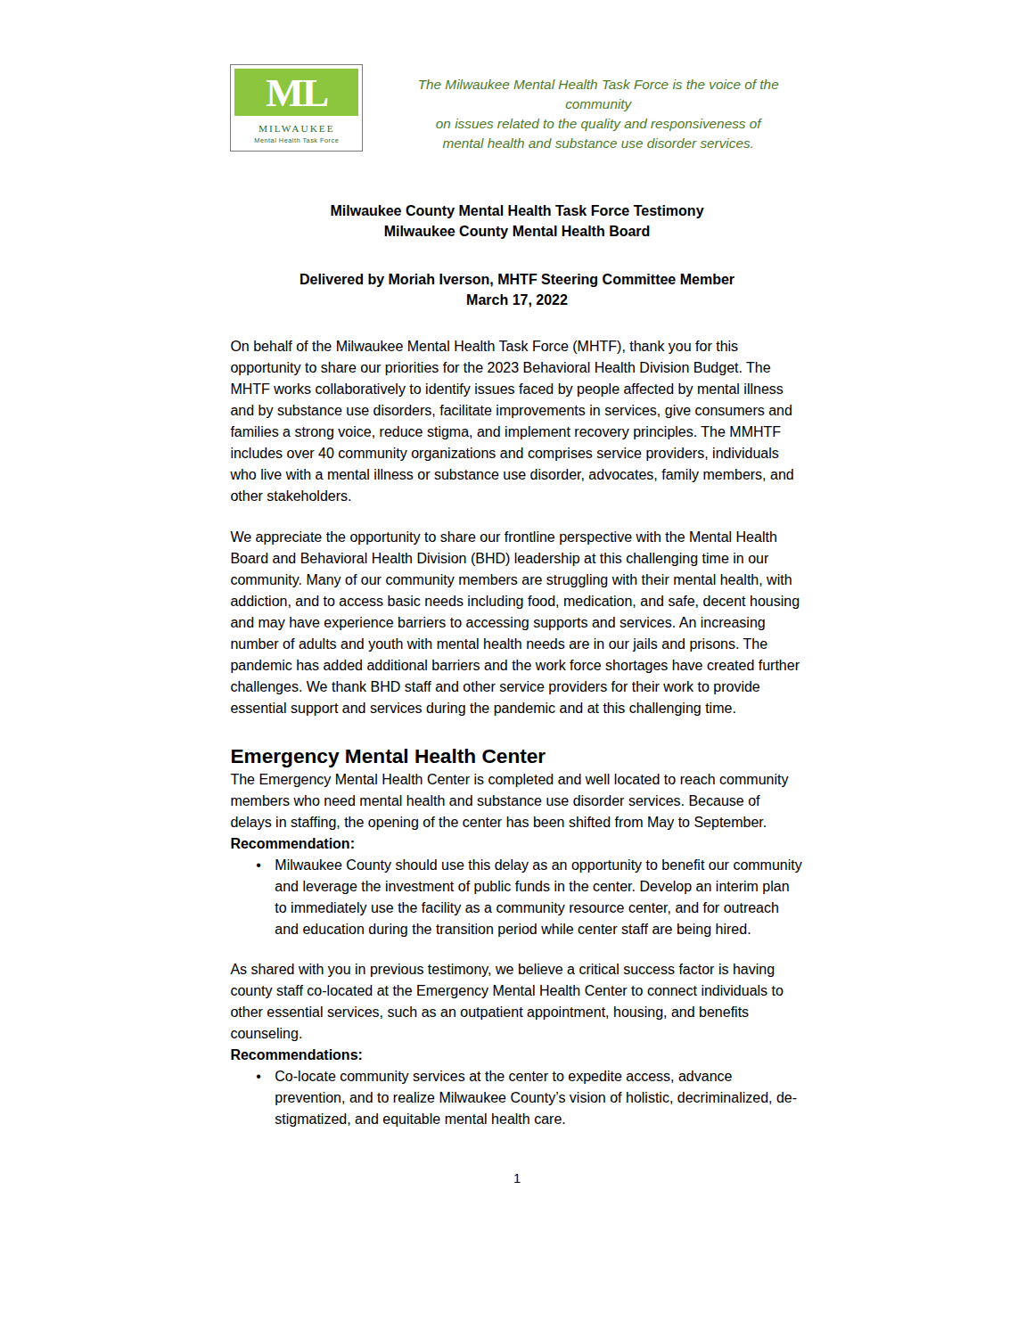ML
MILWAUKEE Mental Health Task Force
The Milwaukee Mental Health Task Force is the voice of the community
on issues related to the quality and responsiveness of
mental health and substance use disorder services.
Milwaukee County Mental Health Task Force Testimony
Milwaukee County Mental Health Board
Delivered by Moriah Iverson, MHTF Steering Committee Member
March 17, 2022
On behalf of the Milwaukee Mental Health Task Force (MHTF), thank you for this opportunity to share our priorities for the 2023 Behavioral Health Division Budget. The MHTF works collaboratively to identify issues faced by people affected by mental illness and by substance use disorders, facilitate improvements in services, give consumers and families a strong voice, reduce stigma, and implement recovery principles. The MMHTF includes over 40 community organizations and comprises service providers, individuals who live with a mental illness or substance use disorder, advocates, family members, and other stakeholders.
We appreciate the opportunity to share our frontline perspective with the Mental Health Board and Behavioral Health Division (BHD) leadership at this challenging time in our community. Many of our community members are struggling with their mental health, with addiction, and to access basic needs including food, medication, and safe, decent housing and may have experience barriers to accessing supports and services. An increasing number of adults and youth with mental health needs are in our jails and prisons. The pandemic has added additional barriers and the work force shortages have created further challenges. We thank BHD staff and other service providers for their work to provide essential support and services during the pandemic and at this challenging time.
Emergency Mental Health Center
The Emergency Mental Health Center is completed and well located to reach community members who need mental health and substance use disorder services. Because of delays in staffing, the opening of the center has been shifted from May to September.
Recommendation:
Milwaukee County should use this delay as an opportunity to benefit our community and leverage the investment of public funds in the center. Develop an interim plan to immediately use the facility as a community resource center, and for outreach and education during the transition period while center staff are being hired.
As shared with you in previous testimony, we believe a critical success factor is having county staff co-located at the Emergency Mental Health Center to connect individuals to other essential services, such as an outpatient appointment, housing, and benefits counseling.
Recommendations:
Co-locate community services at the center to expedite access, advance prevention, and to realize Milwaukee County’s vision of holistic, decriminalized, de-stigmatized, and equitable mental health care.
1